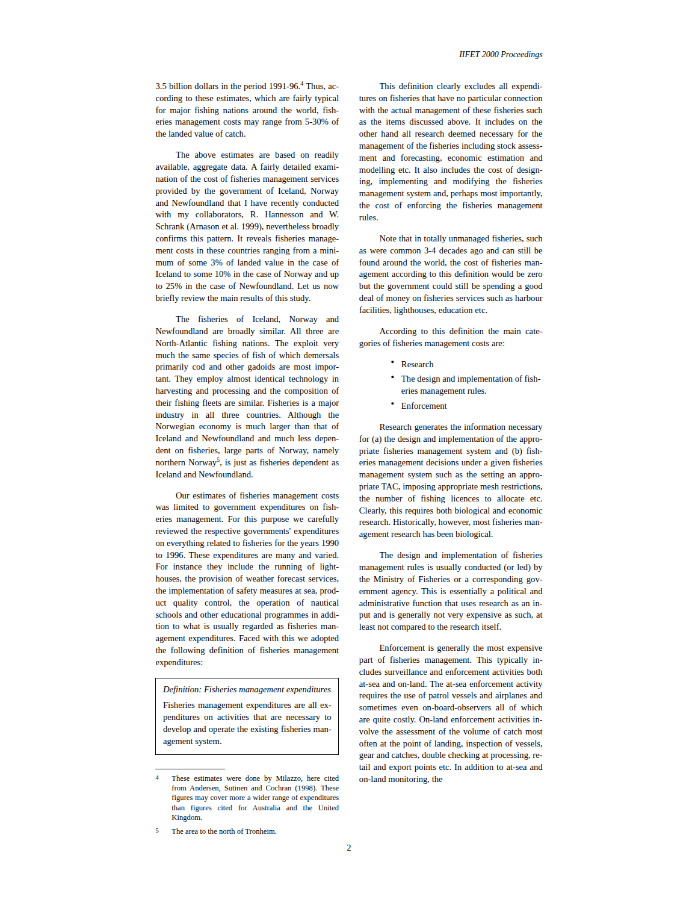IIFET 2000 Proceedings
3.5 billion dollars in the period 1991-96.4 Thus, according to these estimates, which are fairly typical for major fishing nations around the world, fisheries management costs may range from 5-30% of the landed value of catch.
The above estimates are based on readily available, aggregate data. A fairly detailed examination of the cost of fisheries management services provided by the government of Iceland, Norway and Newfoundland that I have recently conducted with my collaborators, R. Hannesson and W. Schrank (Arnason et al. 1999), nevertheless broadly confirms this pattern. It reveals fisheries management costs in these countries ranging from a minimum of some 3% of landed value in the case of Iceland to some 10% in the case of Norway and up to 25% in the case of Newfoundland. Let us now briefly review the main results of this study.
The fisheries of Iceland, Norway and Newfoundland are broadly similar. All three are North-Atlantic fishing nations. The exploit very much the same species of fish of which demersals primarily cod and other gadoids are most important. They employ almost identical technology in harvesting and processing and the composition of their fishing fleets are similar. Fisheries is a major industry in all three countries. Although the Norwegian economy is much larger than that of Iceland and Newfoundland and much less dependent on fisheries, large parts of Norway, namely northern Norway5, is just as fisheries dependent as Iceland and Newfoundland.
Our estimates of fisheries management costs was limited to government expenditures on fisheries management. For this purpose we carefully reviewed the respective governments' expenditures on everything related to fisheries for the years 1990 to 1996. These expenditures are many and varied. For instance they include the running of lighthouses, the provision of weather forecast services, the implementation of safety measures at sea, product quality control, the operation of nautical schools and other educational programmes in addition to what is usually regarded as fisheries management expenditures. Faced with this we adopted the following definition of fisheries management expenditures:
Definition: Fisheries management expenditures
Fisheries management expenditures are all expenditures on activities that are necessary to develop and operate the existing fisheries management system.
4
These estimates were done by Milazzo, here cited from Andersen, Sutinen and Cochran (1998). These figures may cover more a wider range of expenditures than figures cited for Australia and the United Kingdom.
5
The area to the north of Tronheim.
This definition clearly excludes all expenditures on fisheries that have no particular connection with the actual management of these fisheries such as the items discussed above. It includes on the other hand all research deemed necessary for the management of the fisheries including stock assessment and forecasting, economic estimation and modelling etc. It also includes the cost of designing, implementing and modifying the fisheries management system and, perhaps most importantly, the cost of enforcing the fisheries management rules.
Note that in totally unmanaged fisheries, such as were common 3-4 decades ago and can still be found around the world, the cost of fisheries management according to this definition would be zero but the government could still be spending a good deal of money on fisheries services such as harbour facilities, lighthouses, education etc.
According to this definition the main categories of fisheries management costs are:
Research
The design and implementation of fisheries management rules.
Enforcement
Research generates the information necessary for (a) the design and implementation of the appropriate fisheries management system and (b) fisheries management decisions under a given fisheries management system such as the setting an appropriate TAC, imposing appropriate mesh restrictions, the number of fishing licences to allocate etc. Clearly, this requires both biological and economic research. Historically, however, most fisheries management research has been biological.
The design and implementation of fisheries management rules is usually conducted (or led) by the Ministry of Fisheries or a corresponding government agency. This is essentially a political and administrative function that uses research as an input and is generally not very expensive as such, at least not compared to the research itself.
Enforcement is generally the most expensive part of fisheries management. This typically includes surveillance and enforcement activities both at-sea and on-land. The at-sea enforcement activity requires the use of patrol vessels and airplanes and sometimes even on-board-observers all of which are quite costly. On-land enforcement activities involve the assessment of the volume of catch most often at the point of landing, inspection of vessels, gear and catches, double checking at processing, retail and export points etc. In addition to at-sea and on-land monitoring, the
2